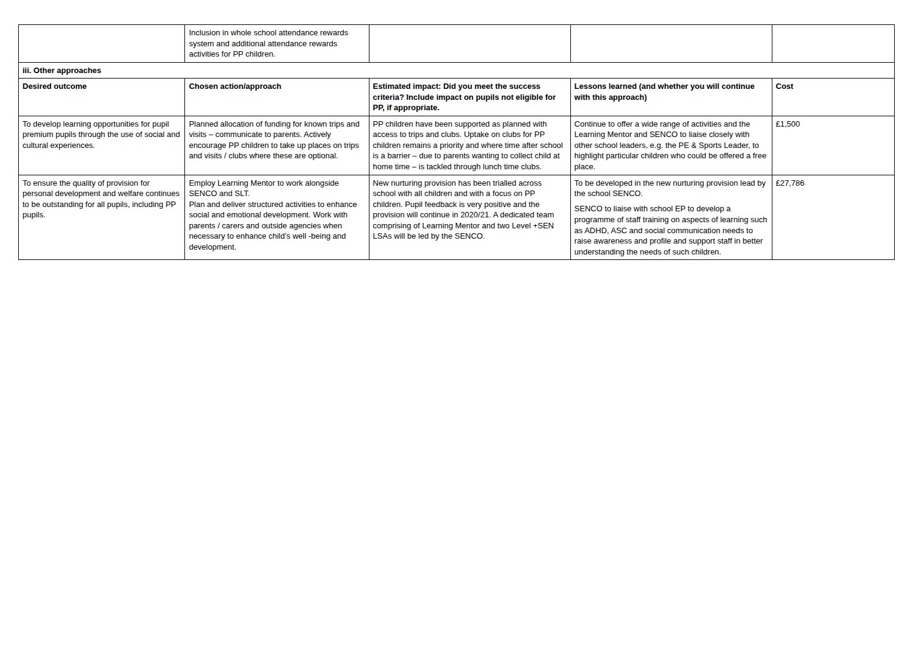| | Inclusion in whole school attendance rewards system and additional attendance rewards activities for PP children. | | | |
| iii. Other approaches |
| Desired outcome | Chosen action/approach | Estimated impact: Did you meet the success criteria? Include impact on pupils not eligible for PP, if appropriate. | Lessons learned (and whether you will continue with this approach) | Cost |
| To develop learning opportunities for pupil premium pupils through the use of social and cultural experiences. | Planned allocation of funding for known trips and visits – communicate to parents. Actively encourage PP children to take up places on trips and visits / clubs where these are optional. | PP children have been supported as planned with access to trips and clubs. Uptake on clubs for PP children remains a priority and where time after school is a barrier – due to parents wanting to collect child at home time – is tackled through lunch time clubs. | Continue to offer a wide range of activities and the Learning Mentor and SENCO to liaise closely with other school leaders, e.g. the PE & Sports Leader, to highlight particular children who could be offered a free place. | £1,500 |
| To ensure the quality of provision for personal development and welfare continues to be outstanding for all pupils, including PP pupils. | Employ Learning Mentor to work alongside SENCO and SLT. Plan and deliver structured activities to enhance social and emotional development. Work with parents / carers and outside agencies when necessary to enhance child’s well -being and development. | New nurturing provision has been trialled across school with all children and with a focus on PP children. Pupil feedback is very positive and the provision will continue in 2020/21. A dedicated team comprising of Learning Mentor and two Level +SEN LSAs will be led by the SENCO. | To be developed in the new nurturing provision lead by the school SENCO. SENCO to liaise with school EP to develop a programme of staff training on aspects of learning such as ADHD, ASC and social communication needs to raise awareness and profile and support staff in better understanding the needs of such children. | £27,786 |